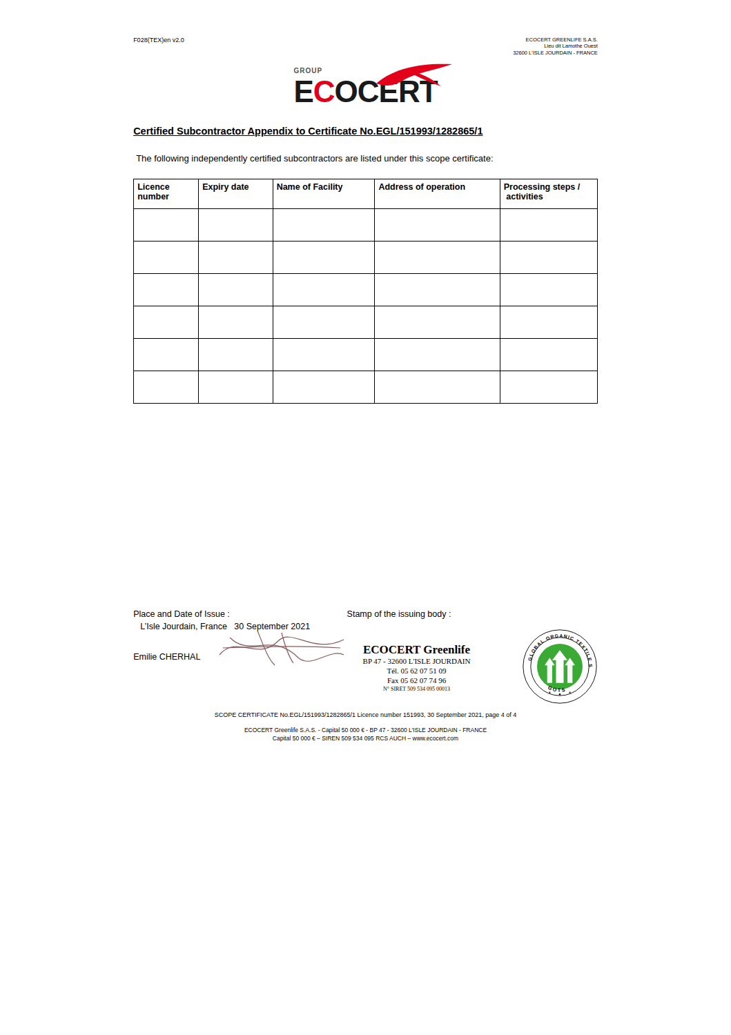F028(TEX)en v2.0
ECOCERT GREENLIFE S.A.S.
Lieu dit Lamothe Ouest
32600 L'ISLE JOURDAIN - FRANCE
GROUP
ECOCERT
Certified Subcontractor Appendix to Certificate No.EGL/151993/1282865/1
The following independently certified subcontractors are listed under this scope certificate:
| Licence number | Expiry date | Name of Facility | Address of operation | Processing steps / activities |
| --- | --- | --- | --- | --- |
Place and Date of Issue :
L’Isle Jourdain, France 30 September 2021
Emilie CHERHAL
Stamp of the issuing body :
ECOCERT Greenlife
BP 47 - 32600 L'ISLE JOURDAIN
Tél. 05 62 07 51 09
Fax 05 62 07 74 96
N° SIRET 509 534 095 00013
GLOBAL ORGANIC TEXTILE STANDARD GOTS
SCOPE CERTIFICATE No.EGL/151993/1282865/1 Licence number 151993, 30 September 2021, page 4 of 4
ECOCERT Greenlife S.A.S. - Capital 50 000 € - BP 47 - 32600 L'ISLE JOURDAIN - FRANCE
Capital 50 000 € – SIREN 509 534 095 RCS AUCH – www.ecocert.com